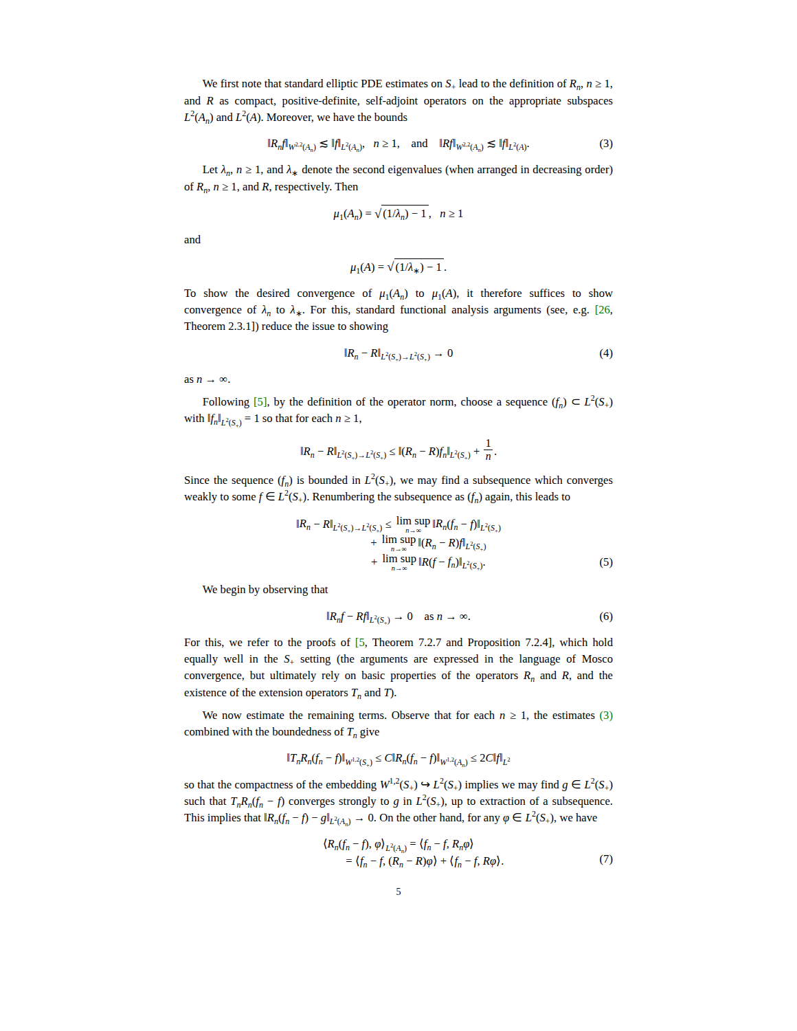We first note that standard elliptic PDE estimates on S+ lead to the definition of Rn, n ≥ 1, and R as compact, positive-definite, self-adjoint operators on the appropriate subspaces L2(An) and L2(A). Moreover, we have the bounds
‖Rnf‖W2,2(An) ≲ ‖f‖L2(An), n ≥ 1, and ‖Rf‖W2,2(An) ≲ ‖f‖L2(A). (3)
Let λn, n ≥ 1, and λ∗ denote the second eigenvalues (when arranged in decreasing order) of Rn, n ≥ 1, and R, respectively. Then
μ1(An) = (1/λn) − 1, n ≥ 1
and
μ1(A) = (1/λ∗) − 1.
To show the desired convergence of μ1(An) to μ1(A), it therefore suffices to show convergence of λn to λ∗. For this, standard functional analysis arguments (see, e.g. [26, Theorem 2.3.1]) reduce the issue to showing
‖Rn − R‖L2(S+)→L2(S+) → 0 (4)
as n → ∞.
Following [5], by the definition of the operator norm, choose a sequence (fn) ⊂ L2(S+) with ‖fn‖L2(S+) = 1 so that for each n ≥ 1,
‖Rn − R‖L2(S+)→L2(S+) ≤ ‖(Rn − R)fn‖L2(S+) + 1 n.
Since the sequence (fn) is bounded in L2(S+), we may find a subsequence which converges weakly to some f ∈ L2(S+). Renumbering the subsequence as (fn) again, this leads to
‖Rn − R‖L2(S+)→L2(S+) ≤ lim sup n→∞‖Rn(fn − f)‖L2(S+) + lim sup n→∞‖(Rn − R)f‖L2(S+) + lim sup n→∞‖R(f − fn)‖L2(S+).
(5)
We begin by observing that
‖Rnf − Rf‖L2(S+) → 0 as n → ∞. (6)
For this, we refer to the proofs of [5, Theorem 7.2.7 and Proposition 7.2.4], which hold equally well in the S+ setting (the arguments are expressed in the language of Mosco convergence, but ultimately rely on basic properties of the operators Rn and R, and the existence of the extension operators Tn and T).
We now estimate the remaining terms. Observe that for each n ≥ 1, the estimates (3) combined with the boundedness of Tn give
‖TnRn(fn − f)‖W1,2(S+) ≤ C‖Rn(fn − f)‖W1,2(An) ≤ 2C‖f‖L2
so that the compactness of the embedding W1,2(S+) ↪ L2(S+) implies we may find g ∈ L2(S+) such that TnRn(fn − f) converges strongly to g in L2(S+), up to extraction of a subsequence. This implies that ‖Rn(fn − f) − g‖L2(An) → 0. On the other hand, for any φ ∈ L2(S+), we have
⟨Rn(fn − f), φ⟩L2(An) = ⟨fn − f, Rnφ⟩ = ⟨fn − f, (Rn − R)φ⟩ + ⟨fn − f, Rφ⟩.
(7)
5